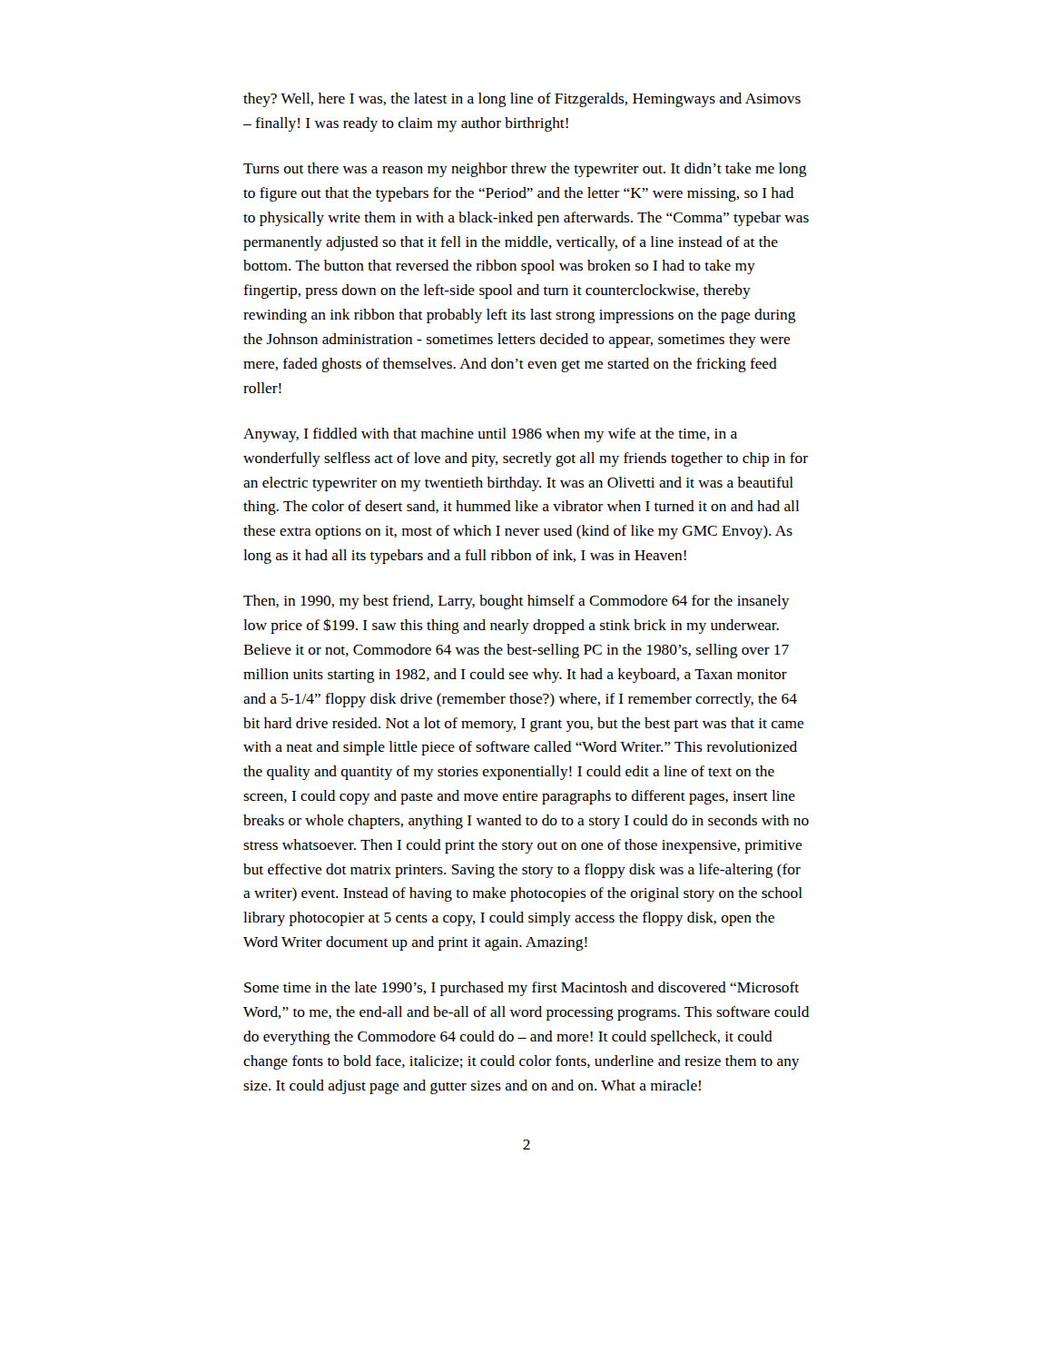they? Well, here I was, the latest in a long line of Fitzgeralds, Hemingways and Asimovs – finally! I was ready to claim my author birthright!
Turns out there was a reason my neighbor threw the typewriter out. It didn’t take me long to figure out that the typebars for the “Period” and the letter “K” were missing, so I had to physically write them in with a black-inked pen afterwards. The “Comma” typebar was permanently adjusted so that it fell in the middle, vertically, of a line instead of at the bottom. The button that reversed the ribbon spool was broken so I had to take my fingertip, press down on the left-side spool and turn it counterclockwise, thereby rewinding an ink ribbon that probably left its last strong impressions on the page during the Johnson administration - sometimes letters decided to appear, sometimes they were mere, faded ghosts of themselves. And don’t even get me started on the fricking feed roller!
Anyway, I fiddled with that machine until 1986 when my wife at the time, in a wonderfully selfless act of love and pity, secretly got all my friends together to chip in for an electric typewriter on my twentieth birthday. It was an Olivetti and it was a beautiful thing. The color of desert sand, it hummed like a vibrator when I turned it on and had all these extra options on it, most of which I never used (kind of like my GMC Envoy). As long as it had all its typebars and a full ribbon of ink, I was in Heaven!
Then, in 1990, my best friend, Larry, bought himself a Commodore 64 for the insanely low price of $199. I saw this thing and nearly dropped a stink brick in my underwear. Believe it or not, Commodore 64 was the best-selling PC in the 1980’s, selling over 17 million units starting in 1982, and I could see why. It had a keyboard, a Taxan monitor and a 5-1/4” floppy disk drive (remember those?) where, if I remember correctly, the 64 bit hard drive resided. Not a lot of memory, I grant you, but the best part was that it came with a neat and simple little piece of software called “Word Writer.” This revolutionized the quality and quantity of my stories exponentially! I could edit a line of text on the screen, I could copy and paste and move entire paragraphs to different pages, insert line breaks or whole chapters, anything I wanted to do to a story I could do in seconds with no stress whatsoever. Then I could print the story out on one of those inexpensive, primitive but effective dot matrix printers. Saving the story to a floppy disk was a life-altering (for a writer) event. Instead of having to make photocopies of the original story on the school library photocopier at 5 cents a copy, I could simply access the floppy disk, open the Word Writer document up and print it again. Amazing!
Some time in the late 1990’s, I purchased my first Macintosh and discovered “Microsoft Word,” to me, the end-all and be-all of all word processing programs. This software could do everything the Commodore 64 could do – and more! It could spellcheck, it could change fonts to bold face, italicize; it could color fonts, underline and resize them to any size. It could adjust page and gutter sizes and on and on. What a miracle!
2